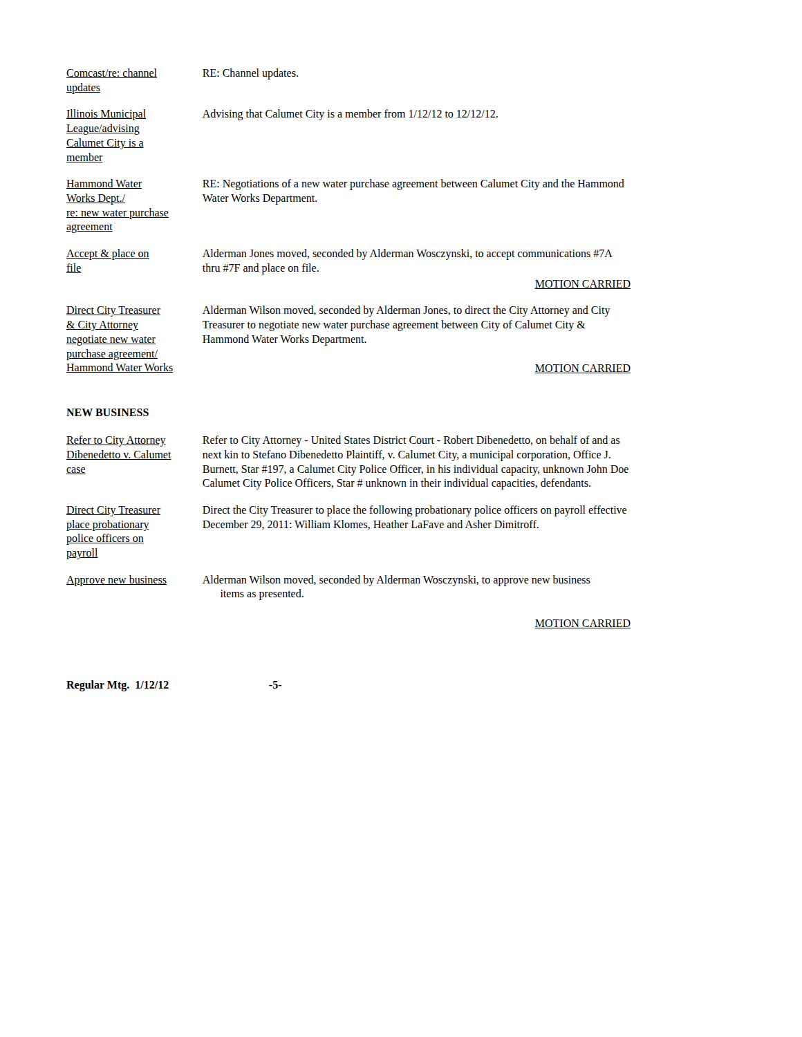| Comcast/re: channel updates | RE: Channel updates. |
| Illinois Municipal League/advising Calumet City is a member | Advising that Calumet City is a member from 1/12/12 to 12/12/12. |
| Hammond Water Works Dept./ re: new water purchase agreement | RE: Negotiations of a new water purchase agreement between Calumet City and the Hammond Water Works Department. |
| Accept & place on file | Alderman Jones moved, seconded by Alderman Wosczynski, to accept communications #7A thru #7F and place on file. MOTION CARRIED |
| Direct City Treasurer & City Attorney negotiate new water purchase agreement/ Hammond Water Works | Alderman Wilson moved, seconded by Alderman Jones, to direct the City Attorney and City Treasurer to negotiate new water purchase agreement between City of Calumet City & Hammond Water Works Department. MOTION CARRIED |
NEW BUSINESS
| Refer to City Attorney Dibenedetto v. Calumet case | Refer to City Attorney - United States District Court - Robert Dibenedetto, on behalf of and as next kin to Stefano Dibenedetto Plaintiff, v. Calumet City, a municipal corporation, Office J. Burnett, Star #197, a Calumet City Police Officer, in his individual capacity, unknown John Doe Calumet City Police Officers, Star # unknown in their individual capacities, defendants. |
| Direct City Treasurer place probationary police officers on payroll | Direct the City Treasurer to place the following probationary police officers on payroll effective December 29, 2011: William Klomes, Heather LaFave and Asher Dimitroff. |
| Approve new business | Alderman Wilson moved, seconded by Alderman Wosczynski, to approve new business items as presented. MOTION CARRIED |
Regular Mtg. 1/12/12 -5-